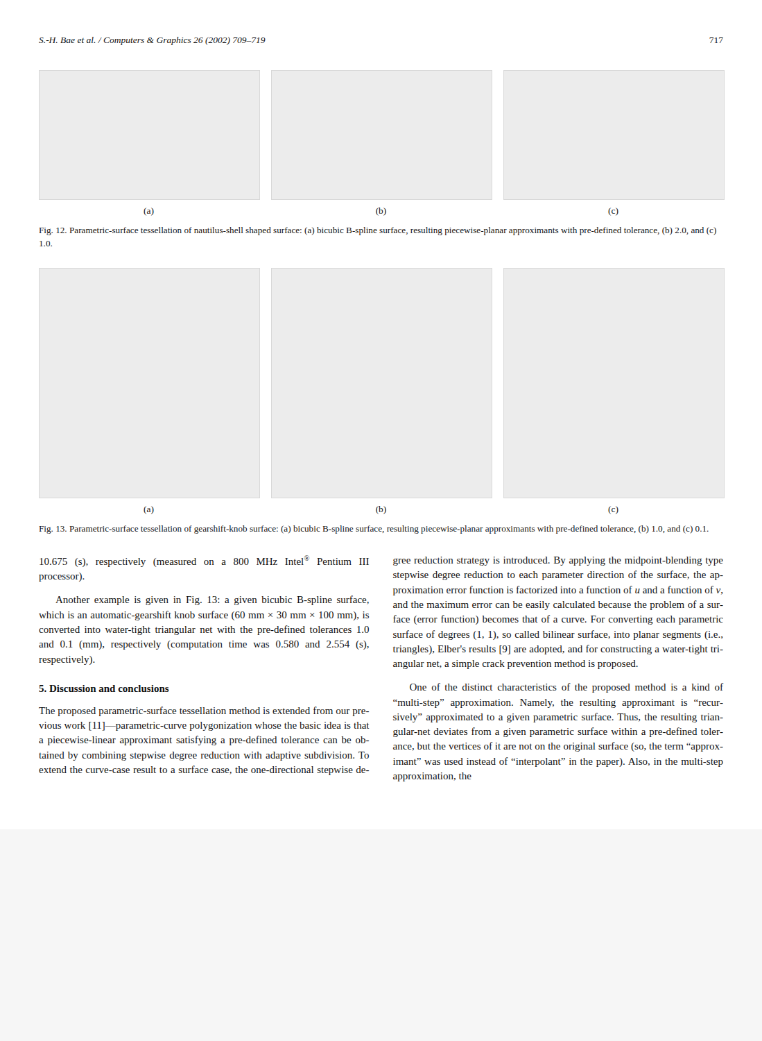S.-H. Bae et al. / Computers & Graphics 26 (2002) 709–719 717
(a)
(b)
(c)
Fig. 12. Parametric-surface tessellation of nautilus-shell shaped surface: (a) bicubic B-spline surface, resulting piecewise-planar approximants with pre-defined tolerance, (b) 2.0, and (c) 1.0.
(a)
(b)
(c)
Fig. 13. Parametric-surface tessellation of gearshift-knob surface: (a) bicubic B-spline surface, resulting piecewise-planar approximants with pre-defined tolerance, (b) 1.0, and (c) 0.1.
10.675 (s), respectively (measured on a 800 MHz Intel® Pentium III processor).
Another example is given in Fig. 13: a given bicubic B-spline surface, which is an automatic-gearshift knob surface (60 mm × 30 mm × 100 mm), is converted into water-tight triangular net with the pre-defined tolerances 1.0 and 0.1 (mm), respectively (computation time was 0.580 and 2.554 (s), respectively).
5. Discussion and conclusions
The proposed parametric-surface tessellation method is extended from our previous work [11]—parametric-curve polygonization whose the basic idea is that a piecewise-linear approximant satisfying a pre-defined tolerance can be obtained by combining stepwise degree reduction with adaptive subdivision. To extend the curve-case result to a surface case, the one-directional stepwise degree reduction strategy is introduced. By applying the midpoint-blending type stepwise degree reduction to each parameter direction of the surface, the approximation error function is factorized into a function of u and a function of v, and the maximum error can be easily calculated because the problem of a surface (error function) becomes that of a curve. For converting each parametric surface of degrees (1, 1), so called bilinear surface, into planar segments (i.e., triangles), Elber's results [9] are adopted, and for constructing a water-tight triangular net, a simple crack prevention method is proposed.
One of the distinct characteristics of the proposed method is a kind of “multi-step” approximation. Namely, the resulting approximant is “recursively” approximated to a given parametric surface. Thus, the resulting triangular-net deviates from a given parametric surface within a pre-defined tolerance, but the vertices of it are not on the original surface (so, the term “approximant” was used instead of “interpolant” in the paper). Also, in the multi-step approximation, the